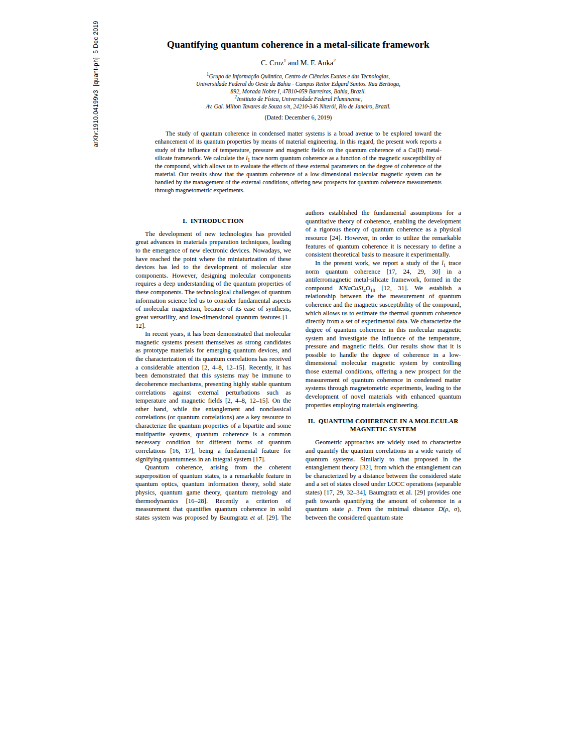arXiv:1910.04199v3 [quant-ph] 5 Dec 2019
Quantifying quantum coherence in a metal-silicate framework
C. Cruz1 and M. F. Anka2
1Grupo de Informação Quântica, Centro de Ciências Exatas e das Tecnologias,
Universidade Federal do Oeste da Bahia - Campus Reitor Edgard Santos. Rua Bertioga,
892, Morada Nobre I, 47810-059 Barreiras, Bahia, Brazil.
2Instituto de Física, Universidade Federal Fluminense,
Av. Gal. Milton Tavares de Souza s/n, 24210-346 Niterói, Rio de Janeiro, Brazil.
(Dated: December 6, 2019)
The study of quantum coherence in condensed matter systems is a broad avenue to be explored toward the enhancement of its quantum properties by means of material engineering. In this regard, the present work reports a study of the influence of temperature, pressure and magnetic fields on the quantum coherence of a Cu(II) metal-silicate framework. We calculate the l1 trace norm quantum coherence as a function of the magnetic susceptibility of the compound, which allows us to evaluate the effects of these external parameters on the degree of coherence of the material. Our results show that the quantum coherence of a low-dimensional molecular magnetic system can be handled by the management of the external conditions, offering new prospects for quantum coherence measurements through magnetometric experiments.
I. INTRODUCTION
The development of new technologies has provided great advances in materials preparation techniques, leading to the emergence of new electronic devices. Nowadays, we have reached the point where the miniaturization of these devices has led to the development of molecular size components. However, designing molecular components requires a deep understanding of the quantum properties of these components. The technological challenges of quantum information science led us to consider fundamental aspects of molecular magnetism, because of its ease of synthesis, great versatility, and low-dimensional quantum features [1–12].
In recent years, it has been demonstrated that molecular magnetic systems present themselves as strong candidates as prototype materials for emerging quantum devices, and the characterization of its quantum correlations has received a considerable attention [2, 4–8, 12–15]. Recently, it has been demonstrated that this systems may be immune to decoherence mechanisms, presenting highly stable quantum correlations against external perturbations such as temperature and magnetic fields [2, 4–8, 12–15]. On the other hand, while the entanglement and nonclassical correlations (or quantum correlations) are a key resource to characterize the quantum properties of a bipartite and some multipartite systems, quantum coherence is a common necessary condition for different forms of quantum correlations [16, 17], being a fundamental feature for signifying quantumness in an integral system [17].
Quantum coherence, arising from the coherent superposition of quantum states, is a remarkable feature in quantum optics, quantum information theory, solid state physics, quantum game theory, quantum metrology and thermodynamics [16–28]. Recently a criterion of measurement that quantifies quantum coherence in solid states system was proposed by Baumgratz et al. [29]. The authors established the fundamental assumptions for a quantitative theory of coherence, enabling the development of a rigorous theory of quantum coherence as a physical resource [24]. However, in order to utilize the remarkable features of quantum coherence it is necessary to define a consistent theoretical basis to measure it experimentally.
In the present work, we report a study of the l1 trace norm quantum coherence [17, 24, 29, 30] in a antiferromagnetic metal-silicate framework, formed in the compound KNaCuSi4O10 [12, 31]. We establish a relationship between the the measurement of quantum coherence and the magnetic susceptibility of the compound, which allows us to estimate the thermal quantum coherence directly from a set of experimental data. We characterize the degree of quantum coherence in this molecular magnetic system and investigate the influence of the temperature, pressure and magnetic fields. Our results show that it is possible to handle the degree of coherence in a low-dimensional molecular magnetic system by controlling those external conditions, offering a new prospect for the measurement of quantum coherence in condensed matter systems through magnetometric experiments, leading to the development of novel materials with enhanced quantum properties employing materials engineering.
II. QUANTUM COHERENCE IN A MOLECULAR MAGNETIC SYSTEM
Geometric approaches are widely used to characterize and quantify the quantum correlations in a wide variety of quantum systems. Similarly to that proposed in the entanglement theory [32], from which the entanglement can be characterized by a distance between the considered state and a set of states closed under LOCC operations (separable states) [17, 29, 32–34], Baumgratz et al. [29] provides one path towards quantifying the amount of coherence in a quantum state ρ. From the minimal distance D(ρ, σ), between the considered quantum state